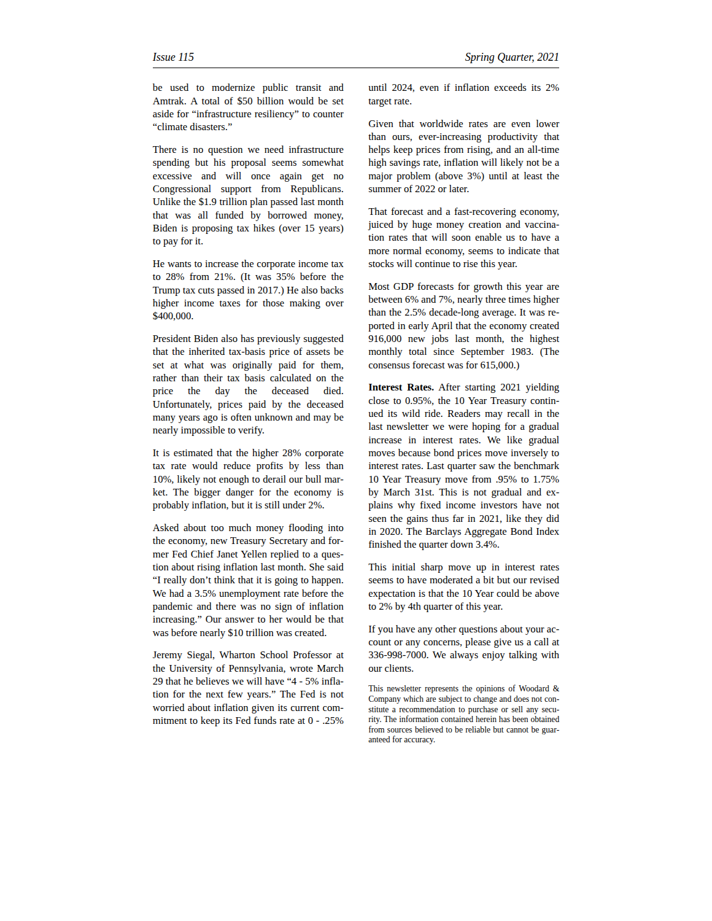Issue 115 Spring Quarter, 2021
be used to modernize public transit and Amtrak. A total of $50 billion would be set aside for “infrastructure resiliency” to counter “climate disasters.”
There is no question we need infrastructure spending but his proposal seems somewhat excessive and will once again get no Congressional support from Republicans. Unlike the $1.9 trillion plan passed last month that was all funded by borrowed money, Biden is proposing tax hikes (over 15 years) to pay for it.
He wants to increase the corporate income tax to 28% from 21%. (It was 35% before the Trump tax cuts passed in 2017.) He also backs higher income taxes for those making over $400,000.
President Biden also has previously suggested that the inherited tax-basis price of assets be set at what was originally paid for them, rather than their tax basis calculated on the price the day the deceased died. Unfortunately, prices paid by the deceased many years ago is often unknown and may be nearly impossible to verify.
It is estimated that the higher 28% corporate tax rate would reduce profits by less than 10%, likely not enough to derail our bull market. The bigger danger for the economy is probably inflation, but it is still under 2%.
Asked about too much money flooding into the economy, new Treasury Secretary and former Fed Chief Janet Yellen replied to a question about rising inflation last month. She said “I really don’t think that it is going to happen. We had a 3.5% unemployment rate before the pandemic and there was no sign of inflation increasing.” Our answer to her would be that was before nearly $10 trillion was created.
Jeremy Siegal, Wharton School Professor at the University of Pennsylvania, wrote March 29 that he believes we will have “4 - 5% inflation for the next few years.” The Fed is not worried about inflation given its current commitment to keep its Fed funds rate at 0 - .25% until 2024, even if inflation exceeds its 2% target rate.
Given that worldwide rates are even lower than ours, ever-increasing productivity that helps keep prices from rising, and an all-time high savings rate, inflation will likely not be a major problem (above 3%) until at least the summer of 2022 or later.
That forecast and a fast-recovering economy, juiced by huge money creation and vaccination rates that will soon enable us to have a more normal economy, seems to indicate that stocks will continue to rise this year.
Most GDP forecasts for growth this year are between 6% and 7%, nearly three times higher than the 2.5% decade-long average. It was reported in early April that the economy created 916,000 new jobs last month, the highest monthly total since September 1983. (The consensus forecast was for 615,000.)
Interest Rates. After starting 2021 yielding close to 0.95%, the 10 Year Treasury continued its wild ride. Readers may recall in the last newsletter we were hoping for a gradual increase in interest rates. We like gradual moves because bond prices move inversely to interest rates. Last quarter saw the benchmark 10 Year Treasury move from .95% to 1.75% by March 31st. This is not gradual and explains why fixed income investors have not seen the gains thus far in 2021, like they did in 2020. The Barclays Aggregate Bond Index finished the quarter down 3.4%.
This initial sharp move up in interest rates seems to have moderated a bit but our revised expectation is that the 10 Year could be above to 2% by 4th quarter of this year.
If you have any other questions about your account or any concerns, please give us a call at 336-998-7000. We always enjoy talking with our clients.
This newsletter represents the opinions of Woodard & Company which are subject to change and does not constitute a recommendation to purchase or sell any security. The information contained herein has been obtained from sources believed to be reliable but cannot be guaranteed for accuracy.